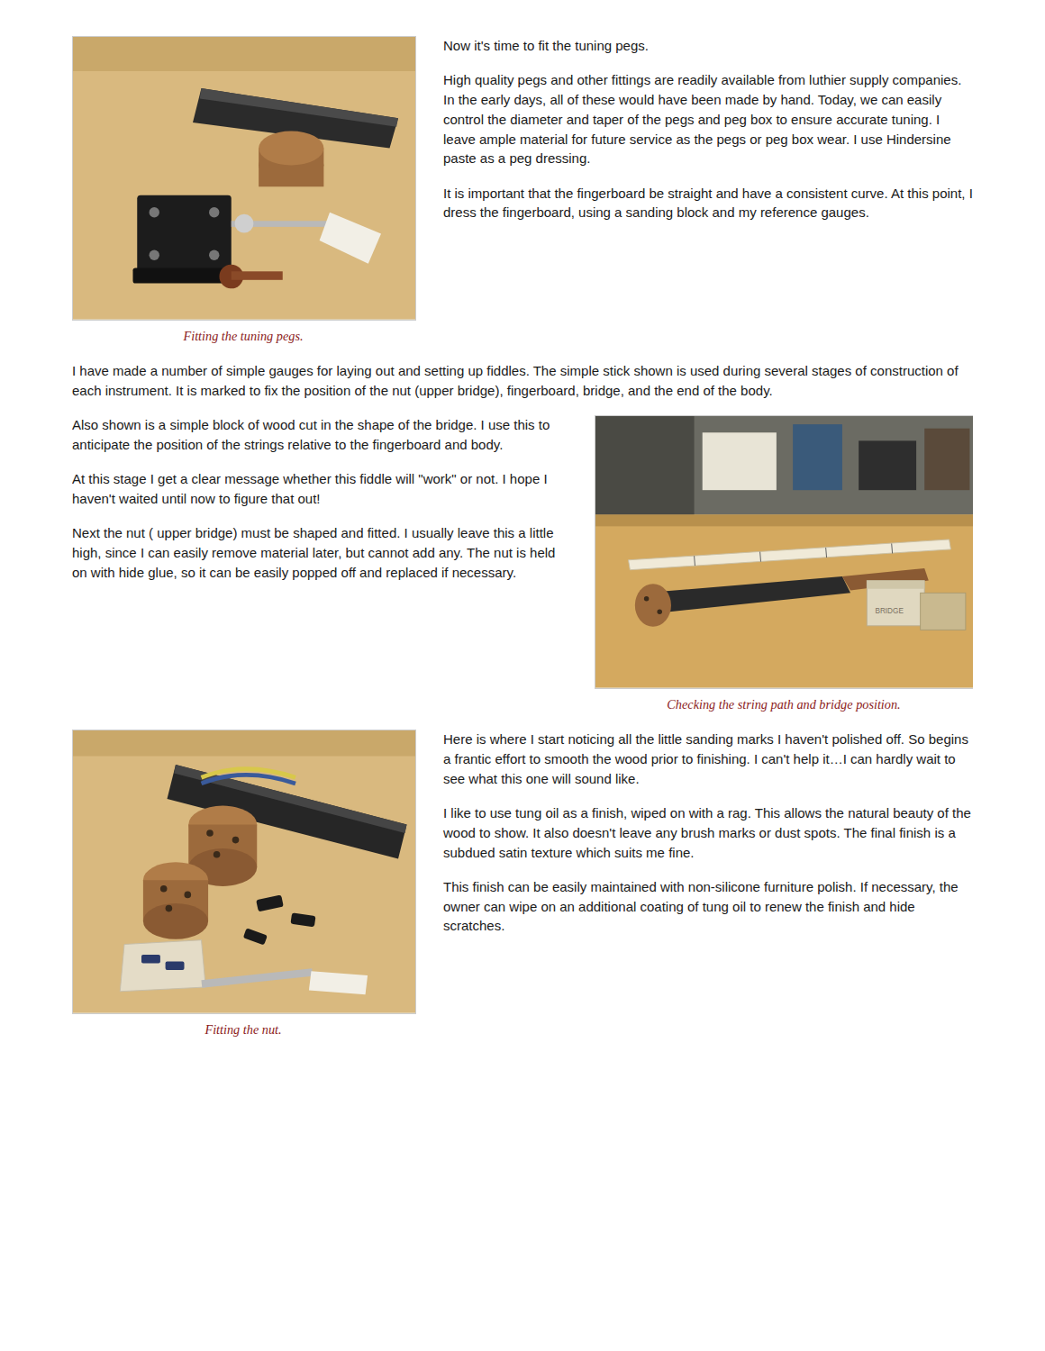Fitting the tuning pegs.
Now it's time to fit the tuning pegs.
High quality pegs and other fittings are readily available from luthier supply companies. In the early days, all of these would have been made by hand. Today, we can easily control the diameter and taper of the pegs and peg box to ensure accurate tuning. I leave ample material for future service as the pegs or peg box wear. I use Hindersine paste as a peg dressing.
It is important that the fingerboard be straight and have a consistent curve. At this point, I dress the fingerboard, using a sanding block and my reference gauges.
I have made a number of simple gauges for laying out and setting up fiddles. The simple stick shown is used during several stages of construction of each instrument. It is marked to fix the position of the nut (upper bridge), fingerboard, bridge, and the end of the body.
BRIDGE
Checking the string path and bridge position.
Also shown is a simple block of wood cut in the shape of the bridge. I use this to anticipate the position of the strings relative to the fingerboard and body.
At this stage I get a clear message whether this fiddle will "work" or not. I hope I haven't waited until now to figure that out!
Next the nut ( upper bridge) must be shaped and fitted. I usually leave this a little high, since I can easily remove material later, but cannot add any. The nut is held on with hide glue, so it can be easily popped off and replaced if necessary.
Fitting the nut.
Here is where I start noticing all the little sanding marks I haven't polished off. So begins a frantic effort to smooth the wood prior to finishing. I can't help it…I can hardly wait to see what this one will sound like.
I like to use tung oil as a finish, wiped on with a rag. This allows the natural beauty of the wood to show. It also doesn't leave any brush marks or dust spots. The final finish is a subdued satin texture which suits me fine.
This finish can be easily maintained with non-silicone furniture polish. If necessary, the owner can wipe on an additional coating of tung oil to renew the finish and hide scratches.